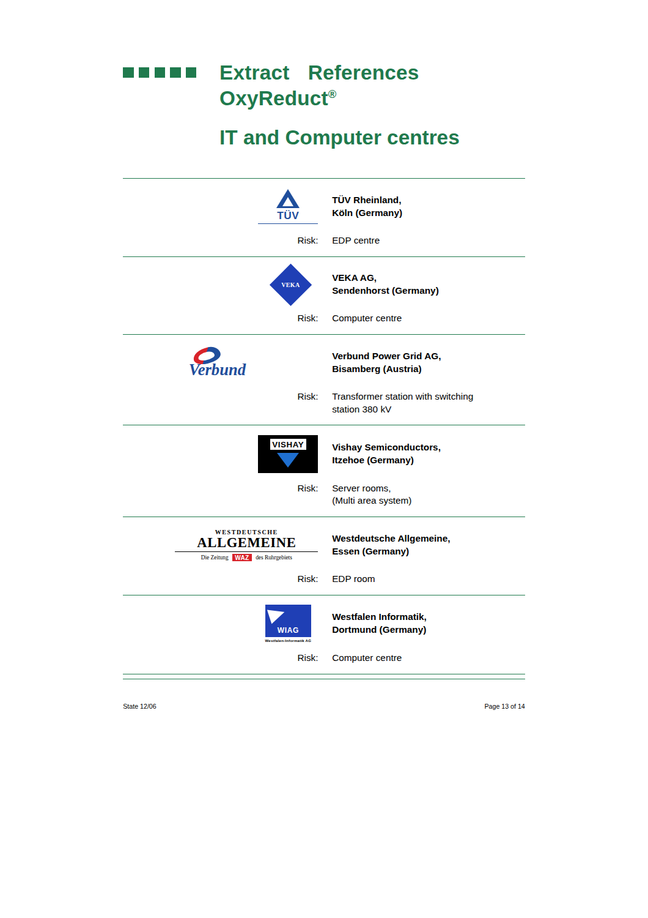Extract References OxyReduct®
IT and Computer centres
TÜV
TÜV Rheinland,
Köln (Germany)
Risk:
EDP centre
VEKA
VEKA AG,
Sendenhorst (Germany)
Risk:
Computer centre
Verbund
Verbund Power Grid AG,
Bisamberg (Austria)
Risk:
Transformer station with switching
station 380 kV
VISHAY
Vishay Semiconductors,
Itzehoe (Germany)
Risk:
Server rooms,
(Multi area system)
WESTDEUTSCHE
ALLGEMEINE
Die Zeitung WAZ des Ruhrgebiets
Westdeutsche Allgemeine,
Essen (Germany)
Risk:
EDP room
WIAG
Westfalen-Informatik AG
Westfalen Informatik,
Dortmund (Germany)
Risk:
Computer centre
State 12/06
Page 13 of 14